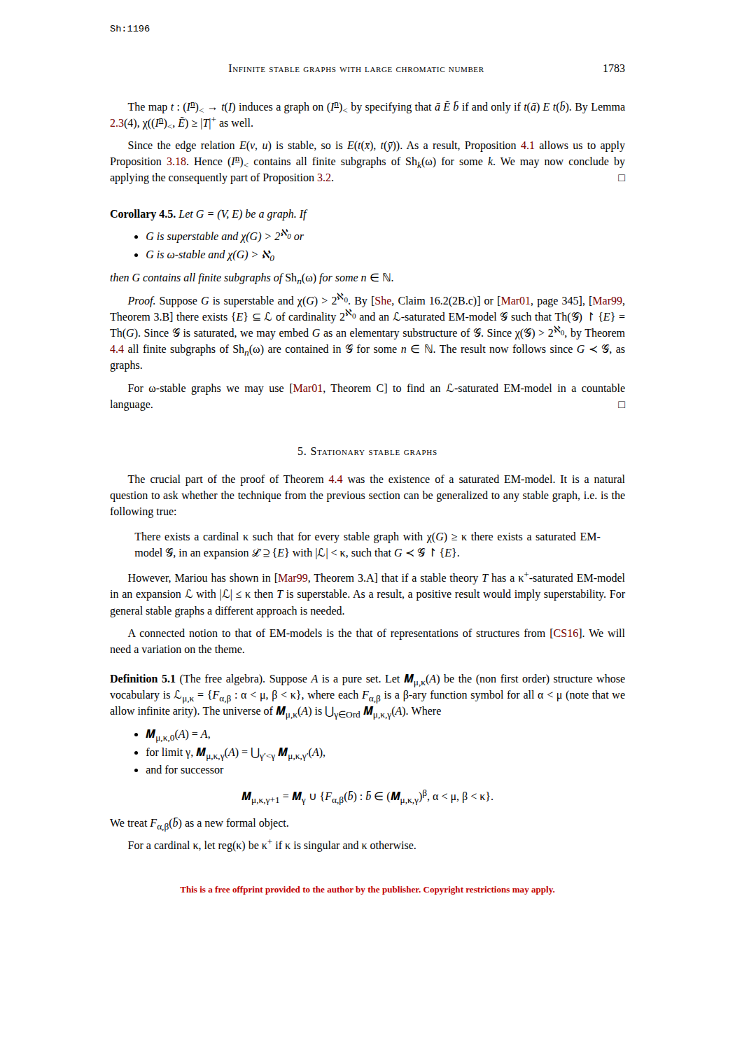Sh:1196
Infinite stable graphs with large chromatic number 1783
The map t : (In)< → t(I) induces a graph on (In)< by specifying that ā Ẽ b̄ if and only if t(ā) E t(b̄). By Lemma 2.3(4), χ((In)<, Ẽ) ≥ |T|+ as well.
Since the edge relation E(v, u) is stable, so is E(t(x̄), t(ȳ)). As a result, Proposition 4.1 allows us to apply Proposition 3.18. Hence (In)< contains all finite subgraphs of Shk(ω) for some k. We may now conclude by applying the consequently part of Proposition 3.2. □
Corollary 4.5. Let G = (V, E) be a graph. If
G is superstable and χ(G) > 2ℵ0 or
G is ω-stable and χ(G) > ℵ0
then G contains all finite subgraphs of Shn(ω) for some n ∈ ℕ.
Proof. Suppose G is superstable and χ(G) > 2ℵ0. By [She, Claim 16.2(2B.c)] or [Mar01, page 345], [Mar99, Theorem 3.B] there exists {E} ⊆ ℒ of cardinality 2ℵ0 and an ℒ-saturated EM-model 𝒢 such that Th(𝒢) ↾ {E} = Th(G). Since 𝒢 is saturated, we may embed G as an elementary substructure of 𝒢. Since χ(𝒢) > 2ℵ0, by Theorem 4.4 all finite subgraphs of Shn(ω) are contained in 𝒢 for some n ∈ ℕ. The result now follows since G ≺ 𝒢, as graphs.
For ω-stable graphs we may use [Mar01, Theorem C] to find an ℒ-saturated EM-model in a countable language. □
5. Stationary stable graphs
The crucial part of the proof of Theorem 4.4 was the existence of a saturated EM-model. It is a natural question to ask whether the technique from the previous section can be generalized to any stable graph, i.e. is the following true:
There exists a cardinal κ such that for every stable graph with χ(G) ≥ κ there exists a saturated EM-model 𝒢, in an expansion ℒ ⊇ {E} with |ℒ| < κ, such that G ≺ 𝒢 ↾ {E}.
However, Mariou has shown in [Mar99, Theorem 3.A] that if a stable theory T has a κ+-saturated EM-model in an expansion ℒ with |ℒ| ≤ κ then T is superstable. As a result, a positive result would imply superstability. For general stable graphs a different approach is needed.
A connected notion to that of EM-models is the that of representations of structures from [CS16]. We will need a variation on the theme.
Definition 5.1 (The free algebra). Suppose A is a pure set. Let 𝑴μ,κ(A) be the (non first order) structure whose vocabulary is ℒμ,κ = {Fα,β : α < μ, β < κ}, where each Fα,β is a β-ary function symbol for all α < μ (note that we allow infinite arity). The universe of 𝑴μ,κ(A) is ⋃γ∈Ord 𝑴μ,κ,γ(A). Where
𝑴μ,κ,0(A) = A,
for limit γ, 𝑴μ,κ,γ(A) = ⋃γ′<γ 𝑴μ,κ,γ′(A),
and for successor
𝑴μ,κ,γ+1 = 𝑴γ ∪ {Fα,β(b̄) : b̄ ∈ (𝑴μ,κ,γ)β, α < μ, β < κ}.
We treat Fα,β(b̄) as a new formal object.
For a cardinal κ, let reg(κ) be κ+ if κ is singular and κ otherwise.
This is a free offprint provided to the author by the publisher. Copyright restrictions may apply.